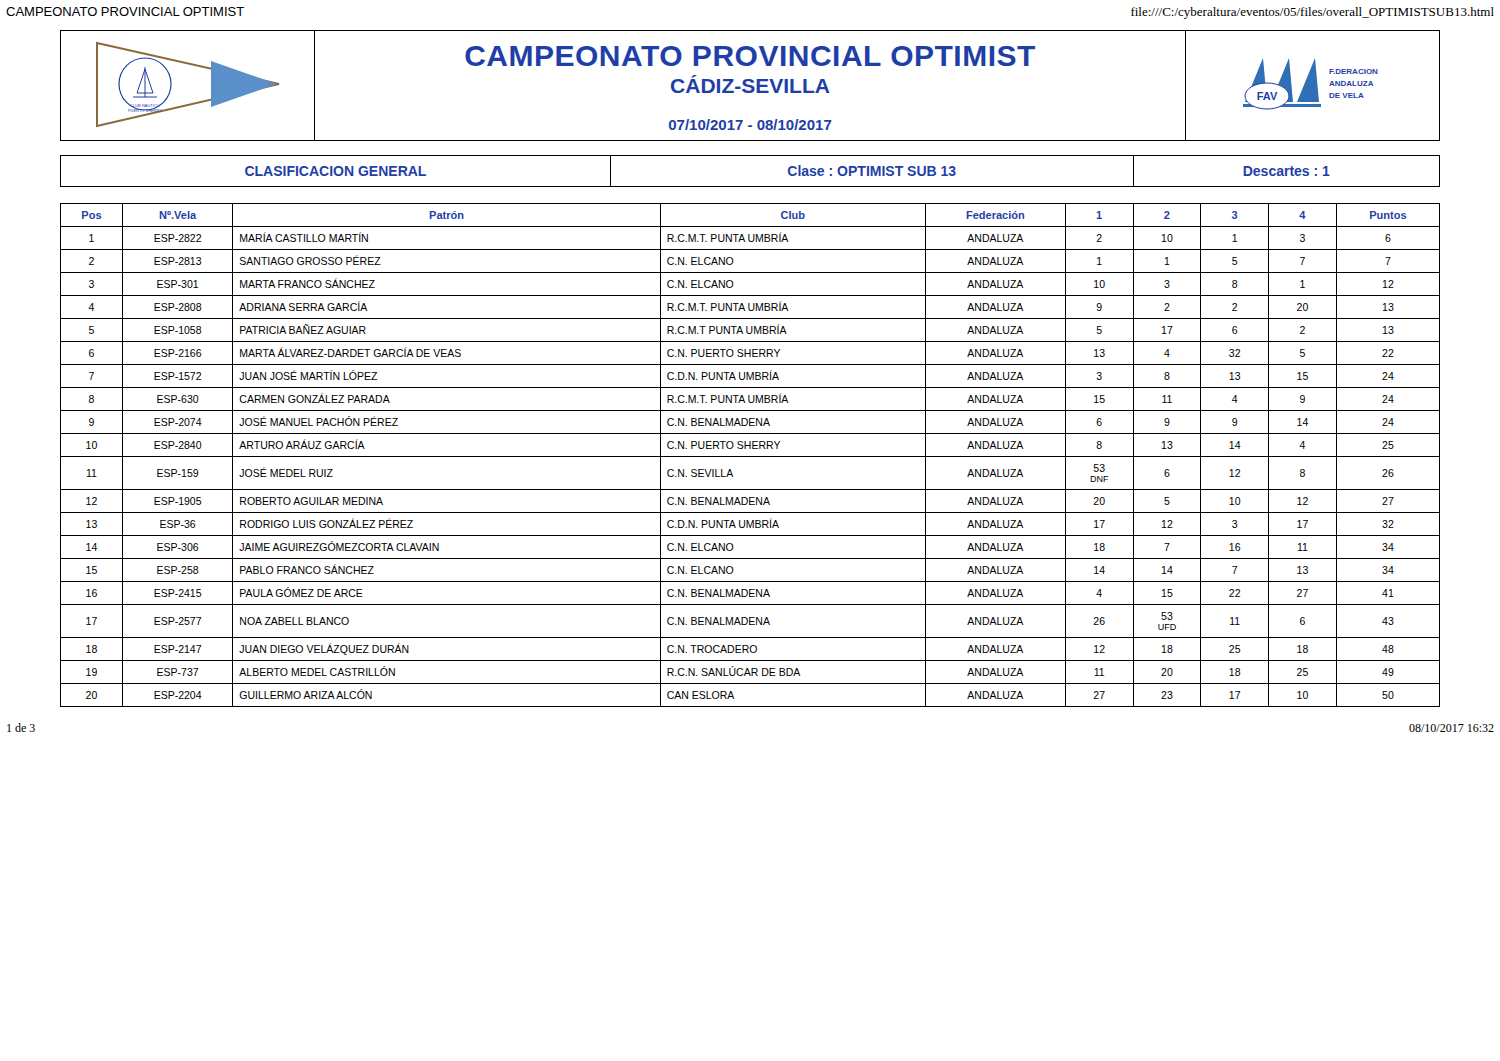CAMPEONATO PROVINCIAL OPTIMIST
file:///C:/cyberaltura/eventos/05/files/overall_OPTIMISTSUB13.html
| CLUB NÁUTICO PUERTO SHERRY | CAMPEONATO PROVINCIAL OPTIMIST CÁDIZ-SEVILLA 07/10/2017 - 08/10/2017 | FAV F.DERACION ANDALUZA DE VELA |
| CLASIFICACION GENERAL | Clase : OPTIMIST SUB 13 | Descartes : 1 |
| Pos | Nº.Vela | Patrón | Club | Federación | 1 | 2 | 3 | 4 | Puntos |
| --- | --- | --- | --- | --- | --- | --- | --- | --- | --- |
| 1 | ESP-2822 | MARÍA CASTILLO MARTÍN | R.C.M.T. PUNTA UMBRÍA | ANDALUZA | 2 | 10 | 1 | 3 | 6 |
| 2 | ESP-2813 | SANTIAGO GROSSO PÉREZ | C.N. ELCANO | ANDALUZA | 1 | 1 | 5 | 7 | 7 |
| 3 | ESP-301 | MARTA FRANCO SÁNCHEZ | C.N. ELCANO | ANDALUZA | 10 | 3 | 8 | 1 | 12 |
| 4 | ESP-2808 | ADRIANA SERRA GARCÍA | R.C.M.T. PUNTA UMBRÍA | ANDALUZA | 9 | 2 | 2 | 20 | 13 |
| 5 | ESP-1058 | PATRICIA BAÑEZ AGUIAR | R.C.M.T PUNTA UMBRÍA | ANDALUZA | 5 | 17 | 6 | 2 | 13 |
| 6 | ESP-2166 | MARTA ÁLVAREZ-DARDET GARCÍA DE VEAS | C.N. PUERTO SHERRY | ANDALUZA | 13 | 4 | 32 | 5 | 22 |
| 7 | ESP-1572 | JUAN JOSÉ MARTÍN LÓPEZ | C.D.N. PUNTA UMBRÍA | ANDALUZA | 3 | 8 | 13 | 15 | 24 |
| 8 | ESP-630 | CARMEN GONZÁLEZ PARADA | R.C.M.T. PUNTA UMBRÍA | ANDALUZA | 15 | 11 | 4 | 9 | 24 |
| 9 | ESP-2074 | JOSÉ MANUEL PACHÓN PÉREZ | C.N. BENALMADENA | ANDALUZA | 6 | 9 | 9 | 14 | 24 |
| 10 | ESP-2840 | ARTURO ARÁUZ GARCÍA | C.N. PUERTO SHERRY | ANDALUZA | 8 | 13 | 14 | 4 | 25 |
| 11 | ESP-159 | JOSÉ MEDEL RUIZ | C.N. SEVILLA | ANDALUZA | 53 DNF | 6 | 12 | 8 | 26 |
| 12 | ESP-1905 | ROBERTO AGUILAR MEDINA | C.N. BENALMADENA | ANDALUZA | 20 | 5 | 10 | 12 | 27 |
| 13 | ESP-36 | RODRIGO LUIS GONZÁLEZ PÉREZ | C.D.N. PUNTA UMBRÍA | ANDALUZA | 17 | 12 | 3 | 17 | 32 |
| 14 | ESP-306 | JAIME AGUIREZGÓMEZCORTA CLAVAIN | C.N. ELCANO | ANDALUZA | 18 | 7 | 16 | 11 | 34 |
| 15 | ESP-258 | PABLO FRANCO SÁNCHEZ | C.N. ELCANO | ANDALUZA | 14 | 14 | 7 | 13 | 34 |
| 16 | ESP-2415 | PAULA GÓMEZ DE ARCE | C.N. BENALMADENA | ANDALUZA | 4 | 15 | 22 | 27 | 41 |
| 17 | ESP-2577 | NOA ZABELL BLANCO | C.N. BENALMADENA | ANDALUZA | 26 | 53 UFD | 11 | 6 | 43 |
| 18 | ESP-2147 | JUAN DIEGO VELÁZQUEZ DURÁN | C.N. TROCADERO | ANDALUZA | 12 | 18 | 25 | 18 | 48 |
| 19 | ESP-737 | ALBERTO MEDEL CASTRILLÓN | R.C.N. SANLÚCAR DE BDA | ANDALUZA | 11 | 20 | 18 | 25 | 49 |
| 20 | ESP-2204 | GUILLERMO ARIZA ALCÓN | CAN ESLORA | ANDALUZA | 27 | 23 | 17 | 10 | 50 |
1 de 3
08/10/2017 16:32